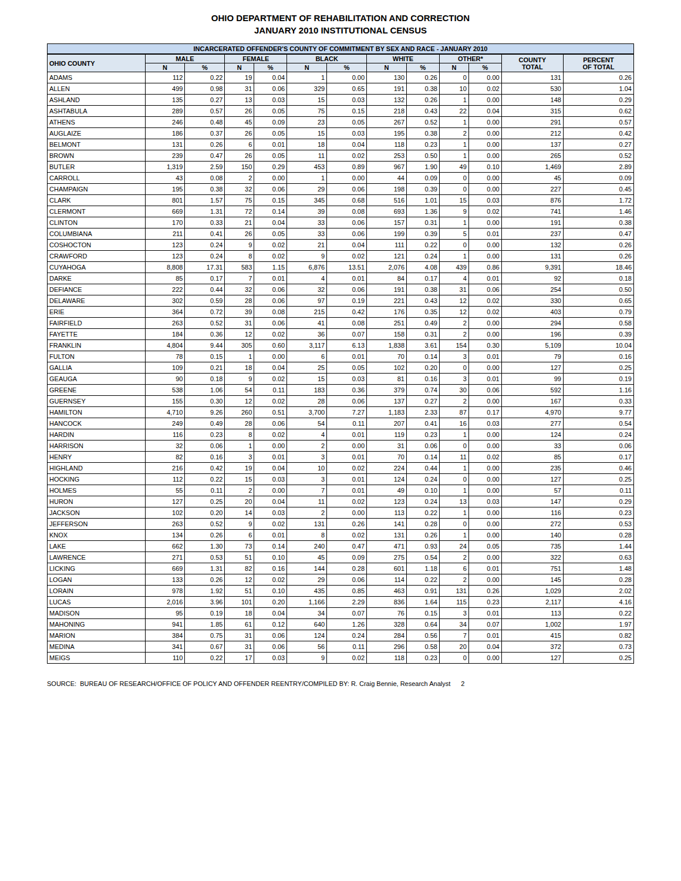OHIO DEPARTMENT OF REHABILITATION AND CORRECTION
JANUARY 2010 INSTITUTIONAL CENSUS
INCARCERATED OFFENDER'S COUNTY OF COMMITMENT BY SEX AND RACE - JANUARY 2010
| OHIO COUNTY | MALE | FEMALE | BLACK | WHITE | OTHER* | COUNTY TOTAL | PERCENT OF TOTAL |
| --- | --- | --- | --- | --- | --- | --- | --- |
| N | % | N | % | N | % | N | % | N | % |
| ADAMS | 112 | 0.22 | 19 | 0.04 | 1 | 0.00 | 130 | 0.26 | 0 | 0.00 | 131 | 0.26 |
| ALLEN | 499 | 0.98 | 31 | 0.06 | 329 | 0.65 | 191 | 0.38 | 10 | 0.02 | 530 | 1.04 |
| ASHLAND | 135 | 0.27 | 13 | 0.03 | 15 | 0.03 | 132 | 0.26 | 1 | 0.00 | 148 | 0.29 |
| ASHTABULA | 289 | 0.57 | 26 | 0.05 | 75 | 0.15 | 218 | 0.43 | 22 | 0.04 | 315 | 0.62 |
| ATHENS | 246 | 0.48 | 45 | 0.09 | 23 | 0.05 | 267 | 0.52 | 1 | 0.00 | 291 | 0.57 |
| AUGLAIZE | 186 | 0.37 | 26 | 0.05 | 15 | 0.03 | 195 | 0.38 | 2 | 0.00 | 212 | 0.42 |
| BELMONT | 131 | 0.26 | 6 | 0.01 | 18 | 0.04 | 118 | 0.23 | 1 | 0.00 | 137 | 0.27 |
| BROWN | 239 | 0.47 | 26 | 0.05 | 11 | 0.02 | 253 | 0.50 | 1 | 0.00 | 265 | 0.52 |
| BUTLER | 1,319 | 2.59 | 150 | 0.29 | 453 | 0.89 | 967 | 1.90 | 49 | 0.10 | 1,469 | 2.89 |
| CARROLL | 43 | 0.08 | 2 | 0.00 | 1 | 0.00 | 44 | 0.09 | 0 | 0.00 | 45 | 0.09 |
| CHAMPAIGN | 195 | 0.38 | 32 | 0.06 | 29 | 0.06 | 198 | 0.39 | 0 | 0.00 | 227 | 0.45 |
| CLARK | 801 | 1.57 | 75 | 0.15 | 345 | 0.68 | 516 | 1.01 | 15 | 0.03 | 876 | 1.72 |
| CLERMONT | 669 | 1.31 | 72 | 0.14 | 39 | 0.08 | 693 | 1.36 | 9 | 0.02 | 741 | 1.46 |
| CLINTON | 170 | 0.33 | 21 | 0.04 | 33 | 0.06 | 157 | 0.31 | 1 | 0.00 | 191 | 0.38 |
| COLUMBIANA | 211 | 0.41 | 26 | 0.05 | 33 | 0.06 | 199 | 0.39 | 5 | 0.01 | 237 | 0.47 |
| COSHOCTON | 123 | 0.24 | 9 | 0.02 | 21 | 0.04 | 111 | 0.22 | 0 | 0.00 | 132 | 0.26 |
| CRAWFORD | 123 | 0.24 | 8 | 0.02 | 9 | 0.02 | 121 | 0.24 | 1 | 0.00 | 131 | 0.26 |
| CUYAHOGA | 8,808 | 17.31 | 583 | 1.15 | 6,876 | 13.51 | 2,076 | 4.08 | 439 | 0.86 | 9,391 | 18.46 |
| DARKE | 85 | 0.17 | 7 | 0.01 | 4 | 0.01 | 84 | 0.17 | 4 | 0.01 | 92 | 0.18 |
| DEFIANCE | 222 | 0.44 | 32 | 0.06 | 32 | 0.06 | 191 | 0.38 | 31 | 0.06 | 254 | 0.50 |
| DELAWARE | 302 | 0.59 | 28 | 0.06 | 97 | 0.19 | 221 | 0.43 | 12 | 0.02 | 330 | 0.65 |
| ERIE | 364 | 0.72 | 39 | 0.08 | 215 | 0.42 | 176 | 0.35 | 12 | 0.02 | 403 | 0.79 |
| FAIRFIELD | 263 | 0.52 | 31 | 0.06 | 41 | 0.08 | 251 | 0.49 | 2 | 0.00 | 294 | 0.58 |
| FAYETTE | 184 | 0.36 | 12 | 0.02 | 36 | 0.07 | 158 | 0.31 | 2 | 0.00 | 196 | 0.39 |
| FRANKLIN | 4,804 | 9.44 | 305 | 0.60 | 3,117 | 6.13 | 1,838 | 3.61 | 154 | 0.30 | 5,109 | 10.04 |
| FULTON | 78 | 0.15 | 1 | 0.00 | 6 | 0.01 | 70 | 0.14 | 3 | 0.01 | 79 | 0.16 |
| GALLIA | 109 | 0.21 | 18 | 0.04 | 25 | 0.05 | 102 | 0.20 | 0 | 0.00 | 127 | 0.25 |
| GEAUGA | 90 | 0.18 | 9 | 0.02 | 15 | 0.03 | 81 | 0.16 | 3 | 0.01 | 99 | 0.19 |
| GREENE | 538 | 1.06 | 54 | 0.11 | 183 | 0.36 | 379 | 0.74 | 30 | 0.06 | 592 | 1.16 |
| GUERNSEY | 155 | 0.30 | 12 | 0.02 | 28 | 0.06 | 137 | 0.27 | 2 | 0.00 | 167 | 0.33 |
| HAMILTON | 4,710 | 9.26 | 260 | 0.51 | 3,700 | 7.27 | 1,183 | 2.33 | 87 | 0.17 | 4,970 | 9.77 |
| HANCOCK | 249 | 0.49 | 28 | 0.06 | 54 | 0.11 | 207 | 0.41 | 16 | 0.03 | 277 | 0.54 |
| HARDIN | 116 | 0.23 | 8 | 0.02 | 4 | 0.01 | 119 | 0.23 | 1 | 0.00 | 124 | 0.24 |
| HARRISON | 32 | 0.06 | 1 | 0.00 | 2 | 0.00 | 31 | 0.06 | 0 | 0.00 | 33 | 0.06 |
| HENRY | 82 | 0.16 | 3 | 0.01 | 3 | 0.01 | 70 | 0.14 | 11 | 0.02 | 85 | 0.17 |
| HIGHLAND | 216 | 0.42 | 19 | 0.04 | 10 | 0.02 | 224 | 0.44 | 1 | 0.00 | 235 | 0.46 |
| HOCKING | 112 | 0.22 | 15 | 0.03 | 3 | 0.01 | 124 | 0.24 | 0 | 0.00 | 127 | 0.25 |
| HOLMES | 55 | 0.11 | 2 | 0.00 | 7 | 0.01 | 49 | 0.10 | 1 | 0.00 | 57 | 0.11 |
| HURON | 127 | 0.25 | 20 | 0.04 | 11 | 0.02 | 123 | 0.24 | 13 | 0.03 | 147 | 0.29 |
| JACKSON | 102 | 0.20 | 14 | 0.03 | 2 | 0.00 | 113 | 0.22 | 1 | 0.00 | 116 | 0.23 |
| JEFFERSON | 263 | 0.52 | 9 | 0.02 | 131 | 0.26 | 141 | 0.28 | 0 | 0.00 | 272 | 0.53 |
| KNOX | 134 | 0.26 | 6 | 0.01 | 8 | 0.02 | 131 | 0.26 | 1 | 0.00 | 140 | 0.28 |
| LAKE | 662 | 1.30 | 73 | 0.14 | 240 | 0.47 | 471 | 0.93 | 24 | 0.05 | 735 | 1.44 |
| LAWRENCE | 271 | 0.53 | 51 | 0.10 | 45 | 0.09 | 275 | 0.54 | 2 | 0.00 | 322 | 0.63 |
| LICKING | 669 | 1.31 | 82 | 0.16 | 144 | 0.28 | 601 | 1.18 | 6 | 0.01 | 751 | 1.48 |
| LOGAN | 133 | 0.26 | 12 | 0.02 | 29 | 0.06 | 114 | 0.22 | 2 | 0.00 | 145 | 0.28 |
| LORAIN | 978 | 1.92 | 51 | 0.10 | 435 | 0.85 | 463 | 0.91 | 131 | 0.26 | 1,029 | 2.02 |
| LUCAS | 2,016 | 3.96 | 101 | 0.20 | 1,166 | 2.29 | 836 | 1.64 | 115 | 0.23 | 2,117 | 4.16 |
| MADISON | 95 | 0.19 | 18 | 0.04 | 34 | 0.07 | 76 | 0.15 | 3 | 0.01 | 113 | 0.22 |
| MAHONING | 941 | 1.85 | 61 | 0.12 | 640 | 1.26 | 328 | 0.64 | 34 | 0.07 | 1,002 | 1.97 |
| MARION | 384 | 0.75 | 31 | 0.06 | 124 | 0.24 | 284 | 0.56 | 7 | 0.01 | 415 | 0.82 |
| MEDINA | 341 | 0.67 | 31 | 0.06 | 56 | 0.11 | 296 | 0.58 | 20 | 0.04 | 372 | 0.73 |
| MEIGS | 110 | 0.22 | 17 | 0.03 | 9 | 0.02 | 118 | 0.23 | 0 | 0.00 | 127 | 0.25 |
SOURCE: BUREAU OF RESEARCH/OFFICE OF POLICY AND OFFENDER REENTRY/COMPILED BY: R. Craig Bennie, Research Analyst2